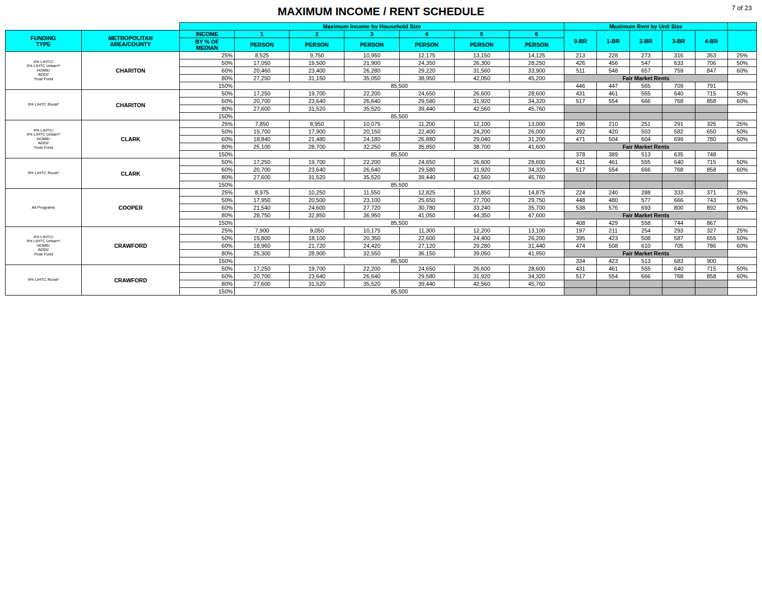7 of 23
MAXIMUM INCOME / RENT SCHEDULE
| | | Maximum Income by Household Size | Maximum Rent by Unit Size | |
| FUNDING TYPE | METROPOLITAN AREA/COUNTY | INCOME | 1 | 2 | 3 | 4 | 5 | 6 | 0-BR | 1-BR | 2-BR | 3-BR | 4-BR | |
| BY % OF MEDIAN | PERSON | PERSON | PERSON | PERSON | PERSON | PERSON |
| 4% LIHTC/ 9% LIHTC Urban*/ HOME/ ADDI/ Trust Fund | CHARITON | 25% | 8,525 | 9,750 | 10,950 | 12,175 | 13,150 | 14,125 | 213 | 228 | 273 | 316 | 353 | 25% |
| 50% | 17,050 | 19,500 | 21,900 | 24,350 | 26,300 | 28,250 | 426 | 456 | 547 | 633 | 706 | 50% |
| 60% | 20,460 | 23,400 | 26,280 | 29,220 | 31,560 | 33,900 | 511 | 548 | 657 | 759 | 847 | 60% |
| 80% | 27,250 | 31,150 | 35,050 | 38,950 | 42,050 | 45,200 | Fair Market Rents | |
| 150% | 85,500 | 446 | 447 | 565 | 709 | 791 | |
| 9% LIHTC Rural* | CHARITON | 50% | 17,250 | 19,700 | 22,200 | 24,650 | 26,600 | 28,600 | 431 | 461 | 555 | 640 | 715 | 50% |
| 60% | 20,700 | 23,640 | 26,640 | 29,580 | 31,920 | 34,320 | 517 | 554 | 666 | 768 | 858 | 60% |
| 80% | 27,600 | 31,520 | 35,520 | 39,440 | 42,560 | 45,760 | | | | | | |
| 150% | 85,500 | | | | | | |
| 4% LIHTC/ 9% LIHTC Urban*/ HOME/ ADDI/ Trust Fund | CLARK | 25% | 7,850 | 8,950 | 10,075 | 11,200 | 12,100 | 13,000 | 196 | 210 | 251 | 291 | 325 | 25% |
| 50% | 15,700 | 17,900 | 20,150 | 22,400 | 24,200 | 26,000 | 392 | 420 | 503 | 582 | 650 | 50% |
| 60% | 18,840 | 21,480 | 24,180 | 26,880 | 29,040 | 31,200 | 471 | 504 | 604 | 699 | 780 | 60% |
| 80% | 25,100 | 28,700 | 32,250 | 35,850 | 38,700 | 41,600 | Fair Market Rents | |
| 150% | 85,500 | 378 | 389 | 513 | 635 | 748 | |
| 9% LIHTC Rural* | CLARK | 50% | 17,250 | 19,700 | 22,200 | 24,650 | 26,600 | 28,600 | 431 | 461 | 555 | 640 | 715 | 50% |
| 60% | 20,700 | 23,640 | 26,640 | 29,580 | 31,920 | 34,320 | 517 | 554 | 666 | 768 | 858 | 60% |
| 80% | 27,600 | 31,520 | 35,520 | 39,440 | 42,560 | 45,760 | | | | | | |
| 150% | 85,500 | | | | | | |
| All Programs | COOPER | 25% | 8,975 | 10,250 | 11,550 | 12,825 | 13,850 | 14,875 | 224 | 240 | 288 | 333 | 371 | 25% |
| 50% | 17,950 | 20,500 | 23,100 | 25,650 | 27,700 | 29,750 | 448 | 480 | 577 | 666 | 743 | 50% |
| 60% | 21,540 | 24,600 | 27,720 | 30,780 | 33,240 | 35,700 | 538 | 576 | 693 | 800 | 892 | 60% |
| 80% | 28,750 | 32,850 | 36,950 | 41,050 | 44,350 | 47,600 | Fair Market Rents | |
| 150% | 85,500 | 408 | 429 | 558 | 744 | 867 | |
| 4% LIHTC/ 9% LIHTC Urban*/ HOME/ ADDI/ Trust Fund | CRAWFORD | 25% | 7,900 | 9,050 | 10,175 | 11,300 | 12,200 | 13,100 | 197 | 211 | 254 | 293 | 327 | 25% |
| 50% | 15,800 | 18,100 | 20,350 | 22,600 | 24,400 | 26,200 | 395 | 423 | 508 | 587 | 655 | 50% |
| 60% | 18,960 | 21,720 | 24,420 | 27,120 | 29,280 | 31,440 | 474 | 508 | 610 | 705 | 786 | 60% |
| 80% | 25,300 | 28,900 | 32,550 | 36,150 | 39,050 | 41,950 | Fair Market Rents | |
| 150% | 85,500 | 334 | 423 | 513 | 683 | 900 | |
| 9% LIHTC Rural* | CRAWFORD | 50% | 17,250 | 19,700 | 22,200 | 24,650 | 26,600 | 28,600 | 431 | 461 | 555 | 640 | 715 | 50% |
| 60% | 20,700 | 23,640 | 26,640 | 29,580 | 31,920 | 34,320 | 517 | 554 | 666 | 768 | 858 | 60% |
| 80% | 27,600 | 31,520 | 35,520 | 39,440 | 42,560 | 45,760 | | | | | | |
| 150% | 85,500 | | | | | | |